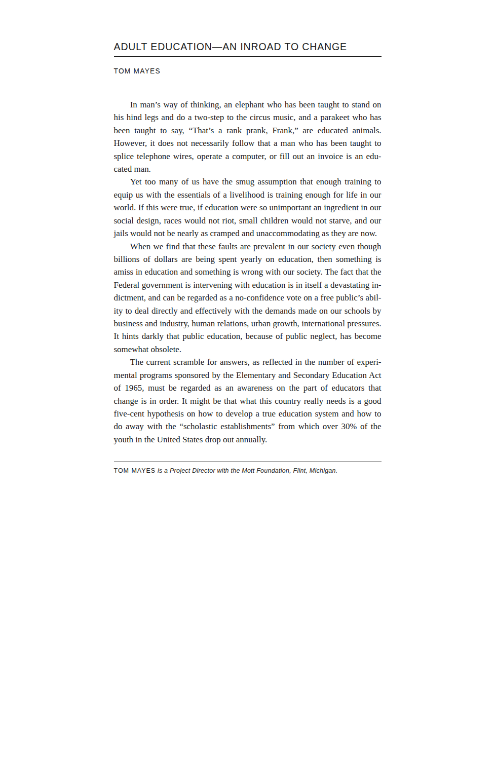ADULT EDUCATION—AN INROAD TO CHANGE
TOM MAYES
In man’s way of thinking, an elephant who has been taught to stand on his hind legs and do a two-step to the circus music, and a parakeet who has been taught to say, “That’s a rank prank, Frank,” are educated animals. However, it does not necessarily follow that a man who has been taught to splice telephone wires, operate a computer, or fill out an invoice is an educated man.
Yet too many of us have the smug assumption that enough training to equip us with the essentials of a livelihood is training enough for life in our world. If this were true, if education were so unimportant an ingredient in our social design, races would not riot, small children would not starve, and our jails would not be nearly as cramped and unaccommodating as they are now.
When we find that these faults are prevalent in our society even though billions of dollars are being spent yearly on education, then something is amiss in education and something is wrong with our society. The fact that the Federal government is intervening with education is in itself a devastating indictment, and can be regarded as a no-confidence vote on a free public’s ability to deal directly and effectively with the demands made on our schools by business and industry, human relations, urban growth, international pressures. It hints darkly that public education, because of public neglect, has become somewhat obsolete.
The current scramble for answers, as reflected in the number of experimental programs sponsored by the Elementary and Secondary Education Act of 1965, must be regarded as an awareness on the part of educators that change is in order. It might be that what this country really needs is a good five-cent hypothesis on how to develop a true education system and how to do away with the “scholastic establishments” from which over 30% of the youth in the United States drop out annually.
TOM MAYES is a Project Director with the Mott Foundation, Flint, Michigan.